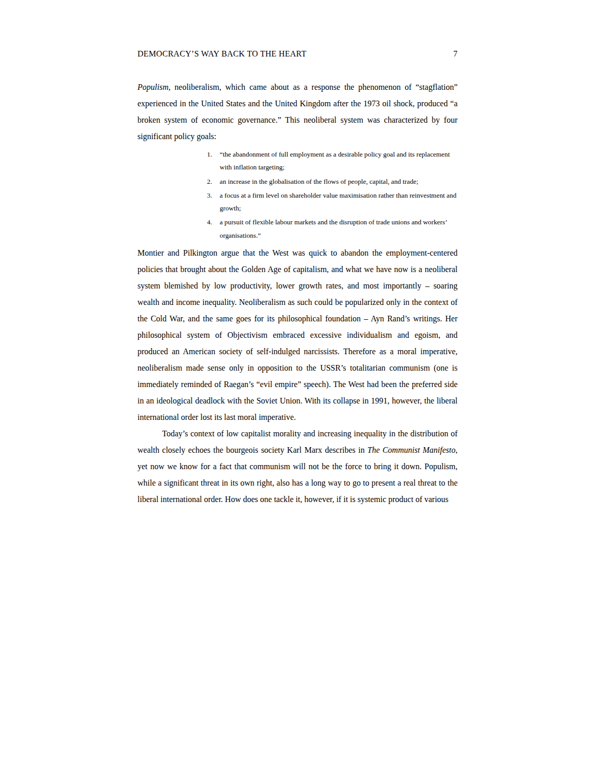Democracy’s Way Back to the Heart 7
Populism, neoliberalism, which came about as a response the phenomenon of “stagflation” experienced in the United States and the United Kingdom after the 1973 oil shock, produced “a broken system of economic governance.” This neoliberal system was characterized by four significant policy goals:
“the abandonment of full employment as a desirable policy goal and its replacement with inflation targeting;
an increase in the globalisation of the flows of people, capital, and trade;
a focus at a firm level on shareholder value maximisation rather than reinvestment and growth;
a pursuit of flexible labour markets and the disruption of trade unions and workers’ organisations.”
Montier and Pilkington argue that the West was quick to abandon the employment-centered policies that brought about the Golden Age of capitalism, and what we have now is a neoliberal system blemished by low productivity, lower growth rates, and most importantly – soaring wealth and income inequality. Neoliberalism as such could be popularized only in the context of the Cold War, and the same goes for its philosophical foundation – Ayn Rand’s writings. Her philosophical system of Objectivism embraced excessive individualism and egoism, and produced an American society of self-indulged narcissists. Therefore as a moral imperative, neoliberalism made sense only in opposition to the USSR’s totalitarian communism (one is immediately reminded of Raegan’s “evil empire” speech). The West had been the preferred side in an ideological deadlock with the Soviet Union. With its collapse in 1991, however, the liberal international order lost its last moral imperative.
Today’s context of low capitalist morality and increasing inequality in the distribution of wealth closely echoes the bourgeois society Karl Marx describes in The Communist Manifesto, yet now we know for a fact that communism will not be the force to bring it down. Populism, while a significant threat in its own right, also has a long way to go to present a real threat to the liberal international order. How does one tackle it, however, if it is systemic product of various